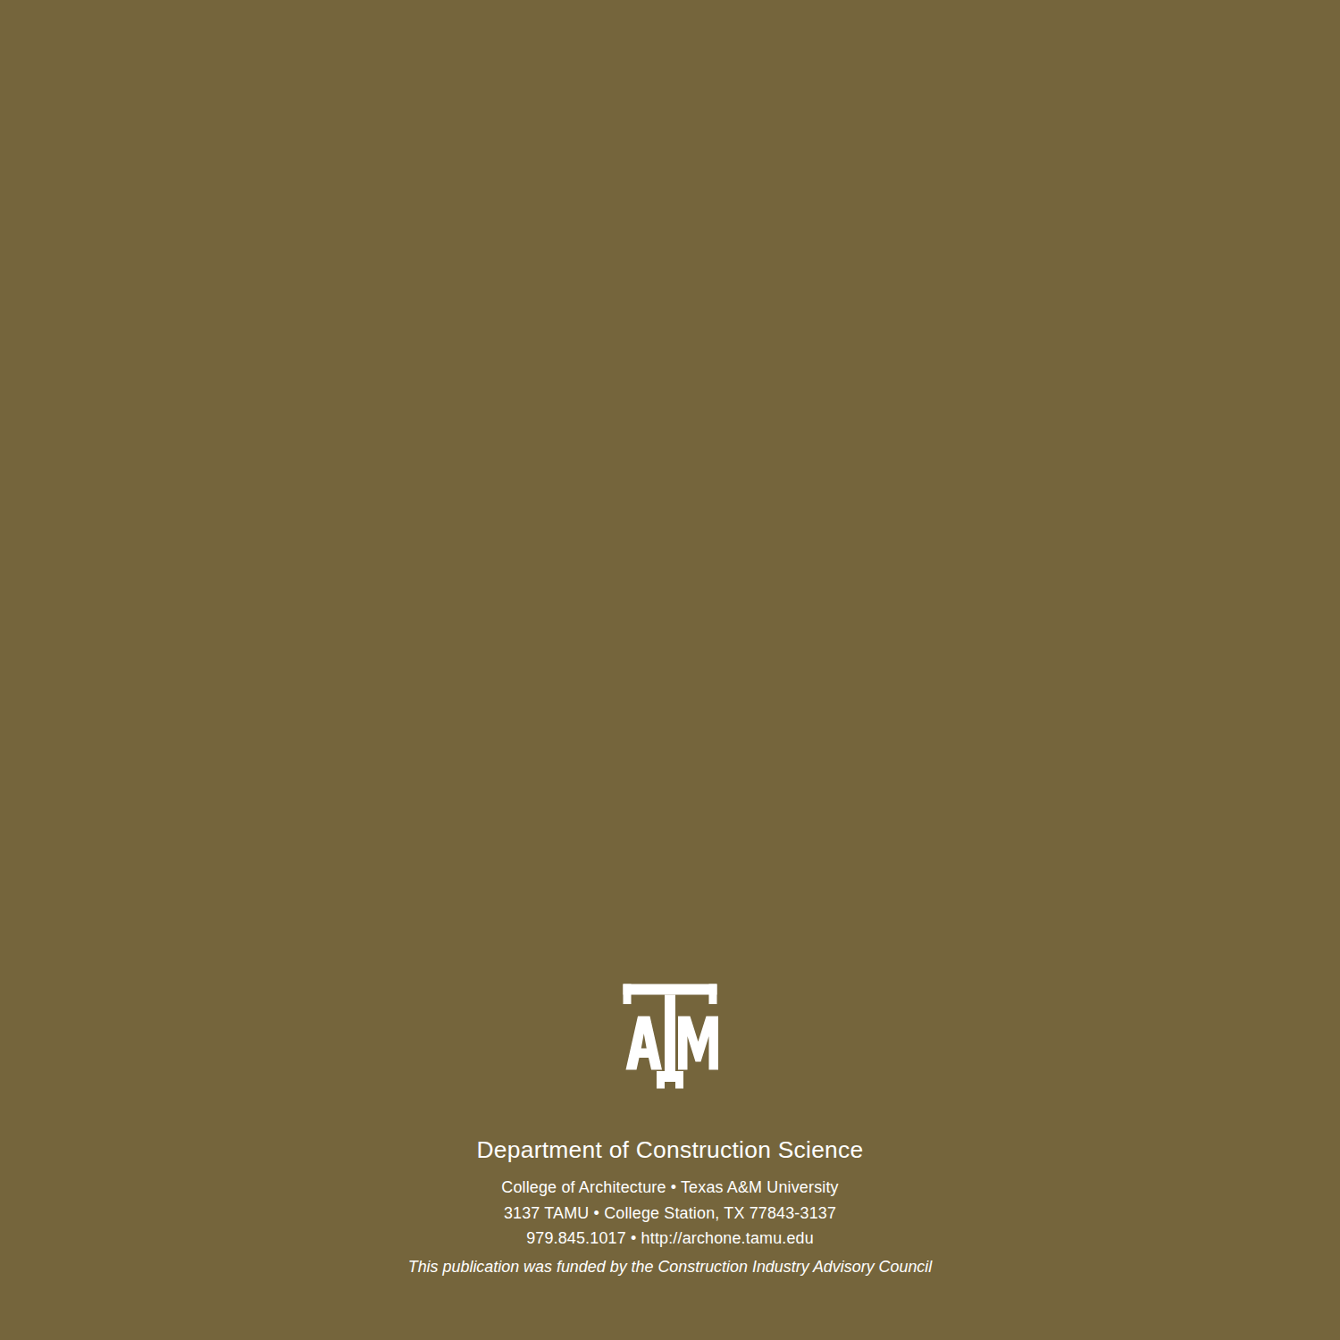Department of Construction Science
College of Architecture • Texas A&M University
3137 TAMU • College Station, TX 77843-3137
979.845.1017 • http://archone.tamu.edu
This publication was funded by the Construction Industry Advisory Council